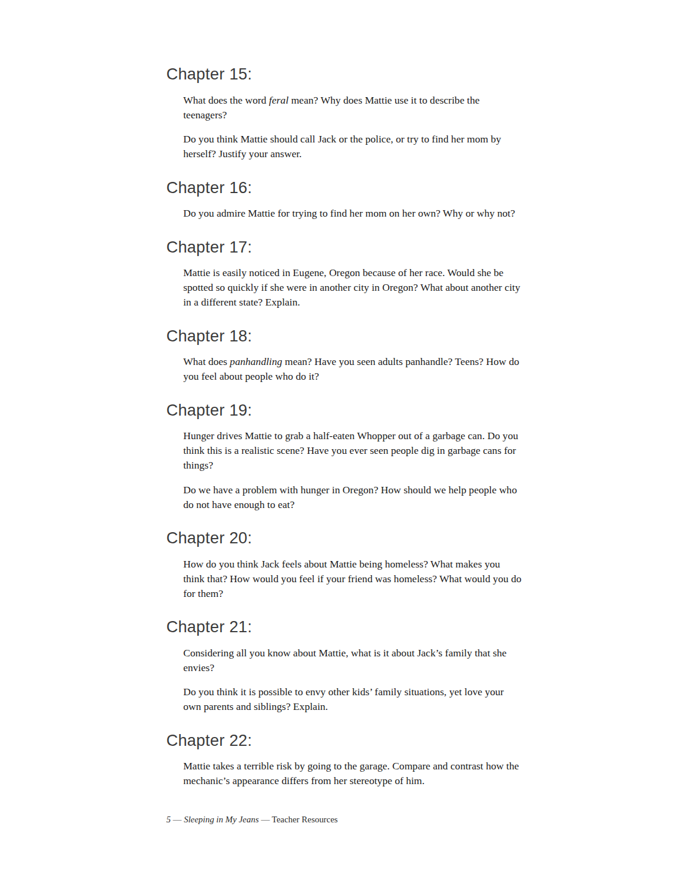Chapter 15:
What does the word feral mean? Why does Mattie use it to describe the teenagers?
Do you think Mattie should call Jack or the police, or try to find her mom by herself? Justify your answer.
Chapter 16:
Do you admire Mattie for trying to find her mom on her own? Why or why not?
Chapter 17:
Mattie is easily noticed in Eugene, Oregon because of her race. Would she be spotted so quickly if she were in another city in Oregon? What about another city in a different state? Explain.
Chapter 18:
What does panhandling mean? Have you seen adults panhandle? Teens? How do you feel about people who do it?
Chapter 19:
Hunger drives Mattie to grab a half-eaten Whopper out of a garbage can. Do you think this is a realistic scene? Have you ever seen people dig in garbage cans for things?
Do we have a problem with hunger in Oregon? How should we help people who do not have enough to eat?
Chapter 20:
How do you think Jack feels about Mattie being homeless? What makes you think that? How would you feel if your friend was homeless? What would you do for them?
Chapter 21:
Considering all you know about Mattie, what is it about Jack’s family that she envies?
Do you think it is possible to envy other kids’ family situations, yet love your own parents and siblings? Explain.
Chapter 22:
Mattie takes a terrible risk by going to the garage. Compare and contrast how the mechanic’s appearance differs from her stereotype of him.
5 — Sleeping in My Jeans — Teacher Resources